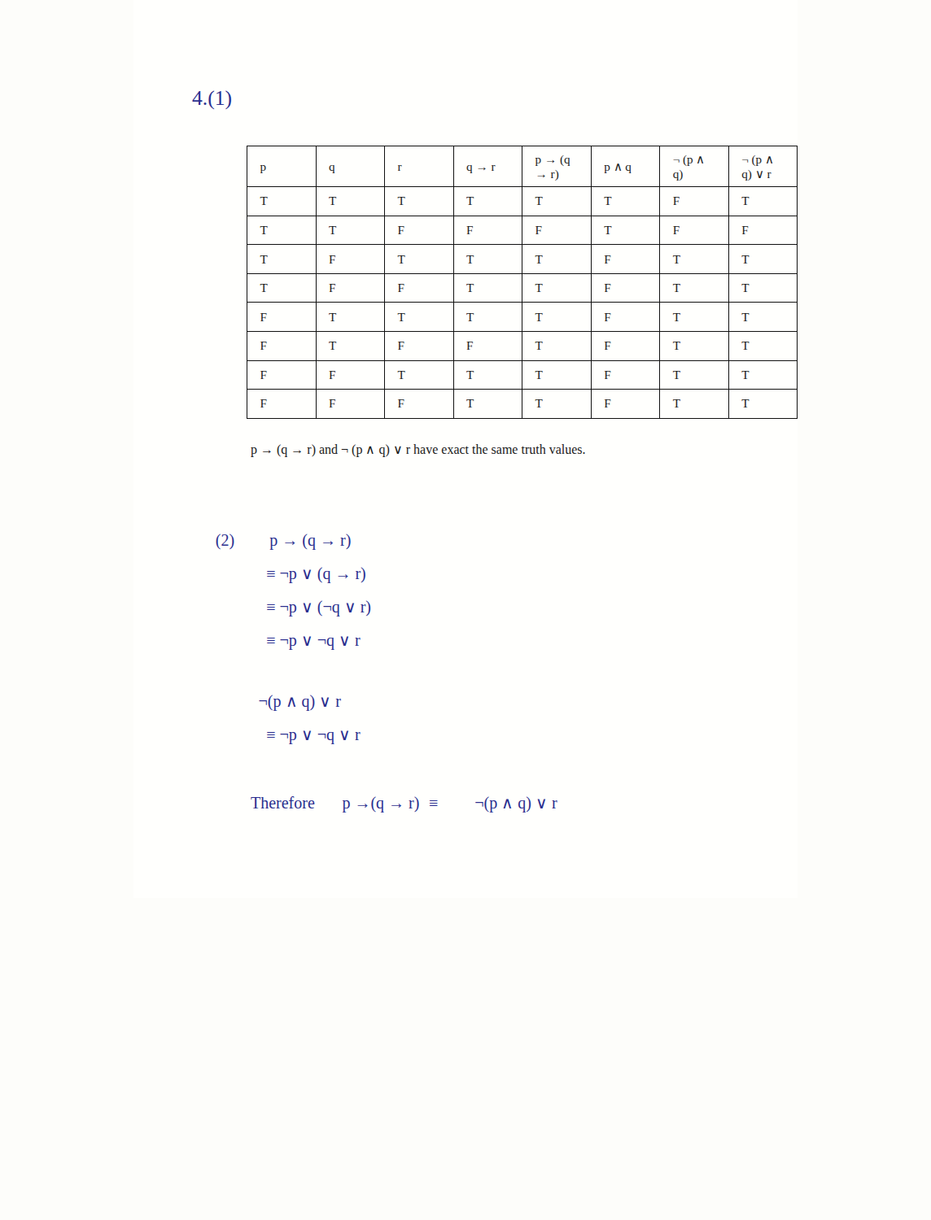4.(1)
| p | q | r | q → r | p → (q → r) | p ∧ q | ¬ (p ∧ q) | ¬ (p ∧ q) ∨ r |
| --- | --- | --- | --- | --- | --- | --- | --- |
| T | T | T | T | T | T | F | T |
| T | T | F | F | F | T | F | F |
| T | F | T | T | T | F | T | T |
| T | F | F | T | T | F | T | T |
| F | T | T | T | T | F | T | T |
| F | T | F | F | T | F | T | T |
| F | F | T | T | T | F | T | T |
| F | F | F | T | T | F | T | T |
p → (q → r) and ¬ (p ∧ q) ∨ r have exact the same truth values.
(2) p → (q → r)
≡ ¬p ∨ (q → r)
≡ ¬p ∨ (¬q ∨ r)
≡ ¬p ∨ ¬q ∨ r
¬(p ∧ q) ∨ r
≡ ¬p ∨ ¬q ∨ r
Thereforep →(q → r)≡¬(p ∧ q) ∨ r